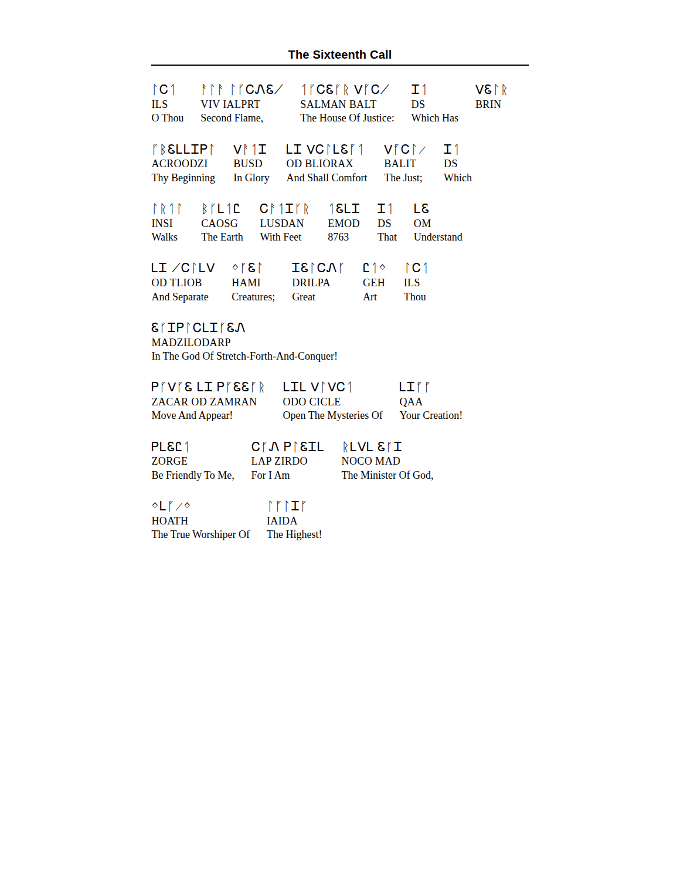The Sixteenth Call
ᛚᏟᛐ ILS O Thou
ᚨᛚᚨ ᛚᚵᏟᏁᏋ⟋ VIV IALPRT Second Flame,
ᛐᚵᏟᏋᚵᚱ ᐯᚵᏟ⟋ SALMAN BALT The House Of Justice:
Ꮖᛐ DS Which Has
ᐯᏋᛚᚱ BRIN
ᚵᛒᏋᏞᏞᏆᏢᛚ ACROODZI Thy Beginning
ᐯᚨᛐᏆ BUSD In Glory
ᏞᏆ ᐯᏟᛚᏞᏋᚵᛐ OD BLIORAX And Shall Comfort
ᐯᚵᏟᛚ⟋ BALIT The Just;
Ꮖᛐ DS Which
ᛚᚱᛐᛚ INSI Walks
ᛒᚵᏞᛐᏝ CAOSG The Earth
ᏟᚨᛐᏆᚵᚱ LUSDAN With Feet
ᛐᏋᏞᏆ EMOD 8763
Ꮖᛐ DS That
ᏞᏋ OM Understand
ᏞᏆ ⟋ᏟᛚᏞᐯ OD TLIOB And Separate
ᛜᚵᏋᛚ HAMI Creatures;
ᏆᏋᛚᏟᏁᚵ DRILPA Great
Ꮭᛐᛜ GEH Art
ᛚᏟᛐ ILS Thou
ᏋᚵᏆᏢᛚᏟᏞᏆᚵᏋᏁ
MADZILODARP
In The God Of Stretch-Forth-And-Conquer!
ᏢᚵᐯᚵᏋ ᏞᏆ ᏢᚵᏋᏋᚵᚱ ZACAR OD ZAMRAN Move And Appear!
ᏞᏆᏞ ᐯᛚᐯᏟᛐ ODO CICLE Open The Mysteries Of
ᏞᏆᚵᚵ QAA Your Creation!
ᏢᏞᏋᏝᛐ ZORGE Be Friendly To Me,
ᏟᚵᏁ ᏢᛚᏋᏆᏞ LAP ZIRDO For I Am
ᚱᏞᐯᏞ ᏋᚵᏆ NOCO MAD The Minister Of God,
ᛜᏞᚵ⟋ᛜ HOATH The True Worshiper Of
ᛚᚵᛚᏆᚵ IAIDA The Highest!